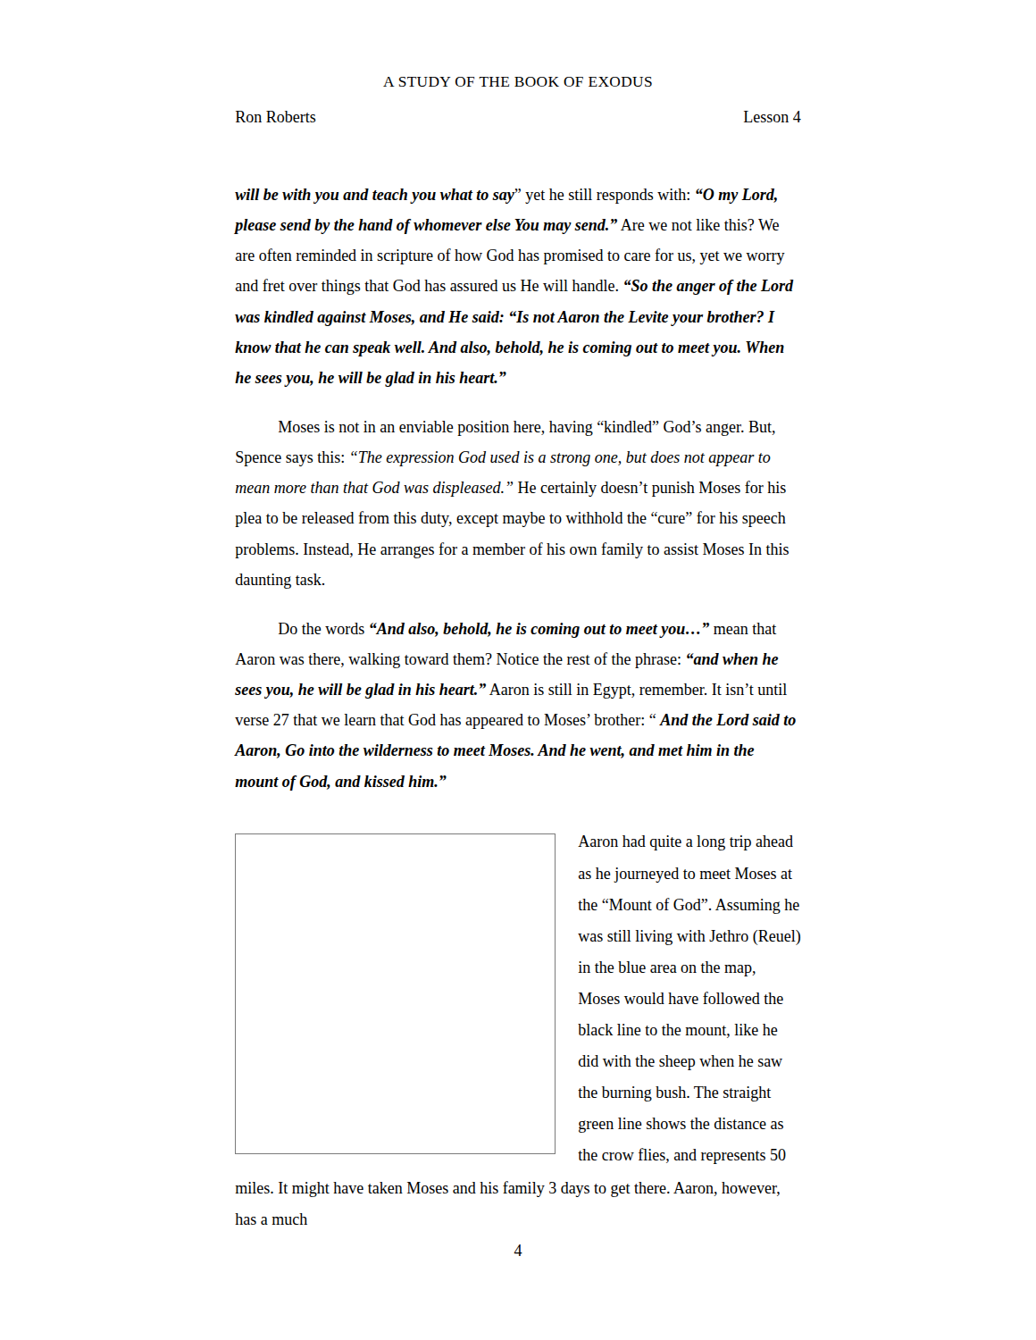A STUDY OF THE BOOK OF EXODUS
Ron Roberts Lesson 4
will be with you and teach you what to say” yet he still responds with: “O my Lord, please send by the hand of whomever else You may send.” Are we not like this? We are often reminded in scripture of how God has promised to care for us, yet we worry and fret over things that God has assured us He will handle. “So the anger of the Lord was kindled against Moses, and He said: “Is not Aaron the Levite your brother? I know that he can speak well. And also, behold, he is coming out to meet you. When he sees you, he will be glad in his heart.”
Moses is not in an enviable position here, having “kindled” God’s anger. But, Spence says this: “The expression God used is a strong one, but does not appear to mean more than that God was displeased.” He certainly doesn’t punish Moses for his plea to be released from this duty, except maybe to withhold the “cure” for his speech problems. Instead, He arranges for a member of his own family to assist Moses In this daunting task.
Do the words “And also, behold, he is coming out to meet you…” mean that Aaron was there, walking toward them? Notice the rest of the phrase: “and when he sees you, he will be glad in his heart.” Aaron is still in Egypt, remember. It isn’t until verse 27 that we learn that God has appeared to Moses’ brother: “ And the Lord said to Aaron, Go into the wilderness to meet Moses. And he went, and met him in the mount of God, and kissed him.”
Aaron had quite a long trip ahead as he journeyed to meet Moses at the “Mount of God”. Assuming he was still living with Jethro (Reuel) in the blue area on the map, Moses would have followed the black line to the mount, like he did with the sheep when he saw the burning bush. The straight green line shows the distance as the crow flies, and represents 50
miles. It might have taken Moses and his family 3 days to get there. Aaron, however, has a much
4